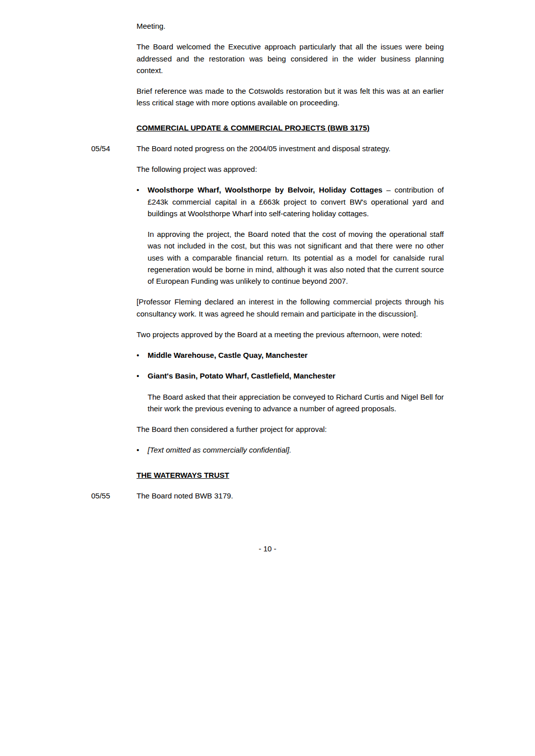Meeting.
The Board welcomed the Executive approach particularly that all the issues were being addressed and the restoration was being considered in the wider business planning context.
Brief reference was made to the Cotswolds restoration but it was felt this was at an earlier less critical stage with more options available on proceeding.
COMMERCIAL UPDATE & COMMERCIAL PROJECTS (BWB 3175)
05/54
The Board noted progress on the 2004/05 investment and disposal strategy.
The following project was approved:
Woolsthorpe Wharf, Woolsthorpe by Belvoir, Holiday Cottages – contribution of £243k commercial capital in a £663k project to convert BW's operational yard and buildings at Woolsthorpe Wharf into self-catering holiday cottages.
In approving the project, the Board noted that the cost of moving the operational staff was not included in the cost, but this was not significant and that there were no other uses with a comparable financial return. Its potential as a model for canalside rural regeneration would be borne in mind, although it was also noted that the current source of European Funding was unlikely to continue beyond 2007.
[Professor Fleming declared an interest in the following commercial projects through his consultancy work. It was agreed he should remain and participate in the discussion].
Two projects approved by the Board at a meeting the previous afternoon, were noted:
Middle Warehouse, Castle Quay, Manchester
Giant's Basin, Potato Wharf, Castlefield, Manchester
The Board asked that their appreciation be conveyed to Richard Curtis and Nigel Bell for their work the previous evening to advance a number of agreed proposals.
The Board then considered a further project for approval:
[Text omitted as commercially confidential].
THE WATERWAYS TRUST
05/55
The Board noted BWB 3179.
- 10 -